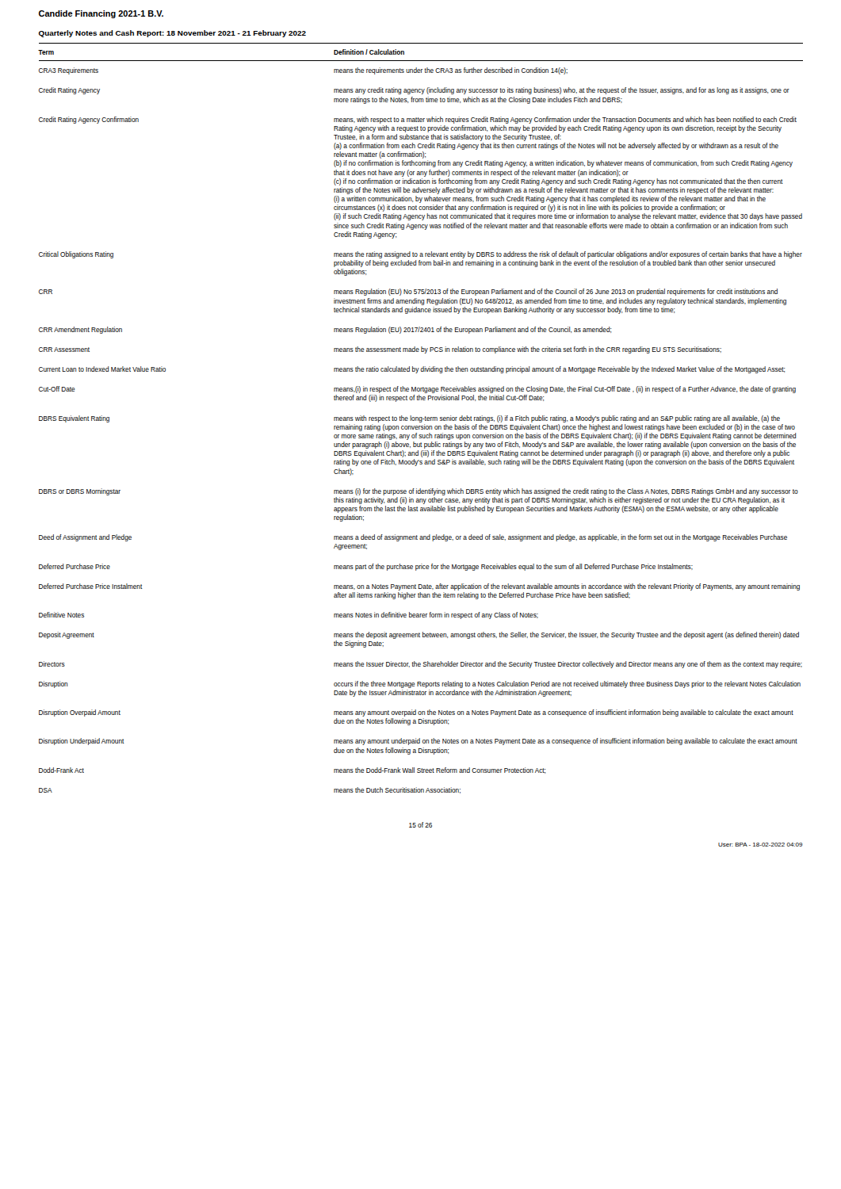Candide Financing 2021-1 B.V.
Quarterly Notes and Cash Report: 18 November 2021 - 21 February 2022
| Term | Definition / Calculation |
| --- | --- |
| CRA3 Requirements | means the requirements under the CRA3 as further described in Condition 14(e); |
| Credit Rating Agency | means any credit rating agency (including any successor to its rating business) who, at the request of the Issuer, assigns, and for as long as it assigns, one or more ratings to the Notes, from time to time, which as at the Closing Date includes Fitch and DBRS; |
| Credit Rating Agency Confirmation | means, with respect to a matter which requires Credit Rating Agency Confirmation under the Transaction Documents and which has been notified to each Credit Rating Agency with a request to provide confirmation, which may be provided by each Credit Rating Agency upon its own discretion, receipt by the Security Trustee, in a form and substance that is satisfactory to the Security Trustee, of: (a) a confirmation from each Credit Rating Agency that its then current ratings of the Notes will not be adversely affected by or withdrawn as a result of the relevant matter (a confirmation); (b) if no confirmation is forthcoming from any Credit Rating Agency, a written indication, by whatever means of communication, from such Credit Rating Agency that it does not have any (or any further) comments in respect of the relevant matter (an indication); or (c) if no confirmation or indication is forthcoming from any Credit Rating Agency and such Credit Rating Agency has not communicated that the then current ratings of the Notes will be adversely affected by or withdrawn as a result of the relevant matter or that it has comments in respect of the relevant matter: (i) a written communication, by whatever means, from such Credit Rating Agency that it has completed its review of the relevant matter and that in the circumstances (x) it does not consider that any confirmation is required or (y) it is not in line with its policies to provide a confirmation; or (ii) if such Credit Rating Agency has not communicated that it requires more time or information to analyse the relevant matter, evidence that 30 days have passed since such Credit Rating Agency was notified of the relevant matter and that reasonable efforts were made to obtain a confirmation or an indication from such Credit Rating Agency; |
| Critical Obligations Rating | means the rating assigned to a relevant entity by DBRS to address the risk of default of particular obligations and/or exposures of certain banks that have a higher probability of being excluded from bail-in and remaining in a continuing bank in the event of the resolution of a troubled bank than other senior unsecured obligations; |
| CRR | means Regulation (EU) No 575/2013 of the European Parliament and of the Council of 26 June 2013 on prudential requirements for credit institutions and investment firms and amending Regulation (EU) No 648/2012, as amended from time to time, and includes any regulatory technical standards, implementing technical standards and guidance issued by the European Banking Authority or any successor body, from time to time; |
| CRR Amendment Regulation | means Regulation (EU) 2017/2401 of the European Parliament and of the Council, as amended; |
| CRR Assessment | means the assessment made by PCS in relation to compliance with the criteria set forth in the CRR regarding EU STS Securitisations; |
| Current Loan to Indexed Market Value Ratio | means the ratio calculated by dividing the then outstanding principal amount of a Mortgage Receivable by the Indexed Market Value of the Mortgaged Asset; |
| Cut-Off Date | means,(i) in respect of the Mortgage Receivables assigned on the Closing Date, the Final Cut-Off Date , (ii) in respect of a Further Advance, the date of granting thereof and (iii) in respect of the Provisional Pool, the Initial Cut-Off Date; |
| DBRS Equivalent Rating | means with respect to the long-term senior debt ratings, (i) if a Fitch public rating, a Moody's public rating and an S&P public rating are all available, (a) the remaining rating (upon conversion on the basis of the DBRS Equivalent Chart) once the highest and lowest ratings have been excluded or (b) in the case of two or more same ratings, any of such ratings upon conversion on the basis of the DBRS Equivalent Chart); (ii) if the DBRS Equivalent Rating cannot be determined under paragraph (i) above, but public ratings by any two of Fitch, Moody's and S&P are available, the lower rating available (upon conversion on the basis of the DBRS Equivalent Chart); and (iii) if the DBRS Equivalent Rating cannot be determined under paragraph (i) or paragraph (ii) above, and therefore only a public rating by one of Fitch, Moody's and S&P is available, such rating will be the DBRS Equivalent Rating (upon the conversion on the basis of the DBRS Equivalent Chart); |
| DBRS or DBRS Morningstar | means (i) for the purpose of identifying which DBRS entity which has assigned the credit rating to the Class A Notes, DBRS Ratings GmbH and any successor to this rating activity, and (ii) in any other case, any entity that is part of DBRS Morningstar, which is either registered or not under the EU CRA Regulation, as it appears from the last the last available list published by European Securities and Markets Authority (ESMA) on the ESMA website, or any other applicable regulation; |
| Deed of Assignment and Pledge | means a deed of assignment and pledge, or a deed of sale, assignment and pledge, as applicable, in the form set out in the Mortgage Receivables Purchase Agreement; |
| Deferred Purchase Price | means part of the purchase price for the Mortgage Receivables equal to the sum of all Deferred Purchase Price Instalments; |
| Deferred Purchase Price Instalment | means, on a Notes Payment Date, after application of the relevant available amounts in accordance with the relevant Priority of Payments, any amount remaining after all items ranking higher than the item relating to the Deferred Purchase Price have been satisfied; |
| Definitive Notes | means Notes in definitive bearer form in respect of any Class of Notes; |
| Deposit Agreement | means the deposit agreement between, amongst others, the Seller, the Servicer, the Issuer, the Security Trustee and the deposit agent (as defined therein) dated the Signing Date; |
| Directors | means the Issuer Director, the Shareholder Director and the Security Trustee Director collectively and Director means any one of them as the context may require; |
| Disruption | occurs if the three Mortgage Reports relating to a Notes Calculation Period are not received ultimately three Business Days prior to the relevant Notes Calculation Date by the Issuer Administrator in accordance with the Administration Agreement; |
| Disruption Overpaid Amount | means any amount overpaid on the Notes on a Notes Payment Date as a consequence of insufficient information being available to calculate the exact amount due on the Notes following a Disruption; |
| Disruption Underpaid Amount | means any amount underpaid on the Notes on a Notes Payment Date as a consequence of insufficient information being available to calculate the exact amount due on the Notes following a Disruption; |
| Dodd-Frank Act | means the Dodd-Frank Wall Street Reform and Consumer Protection Act; |
| DSA | means the Dutch Securitisation Association; |
15 of 26
User: BPA - 18-02-2022 04:09